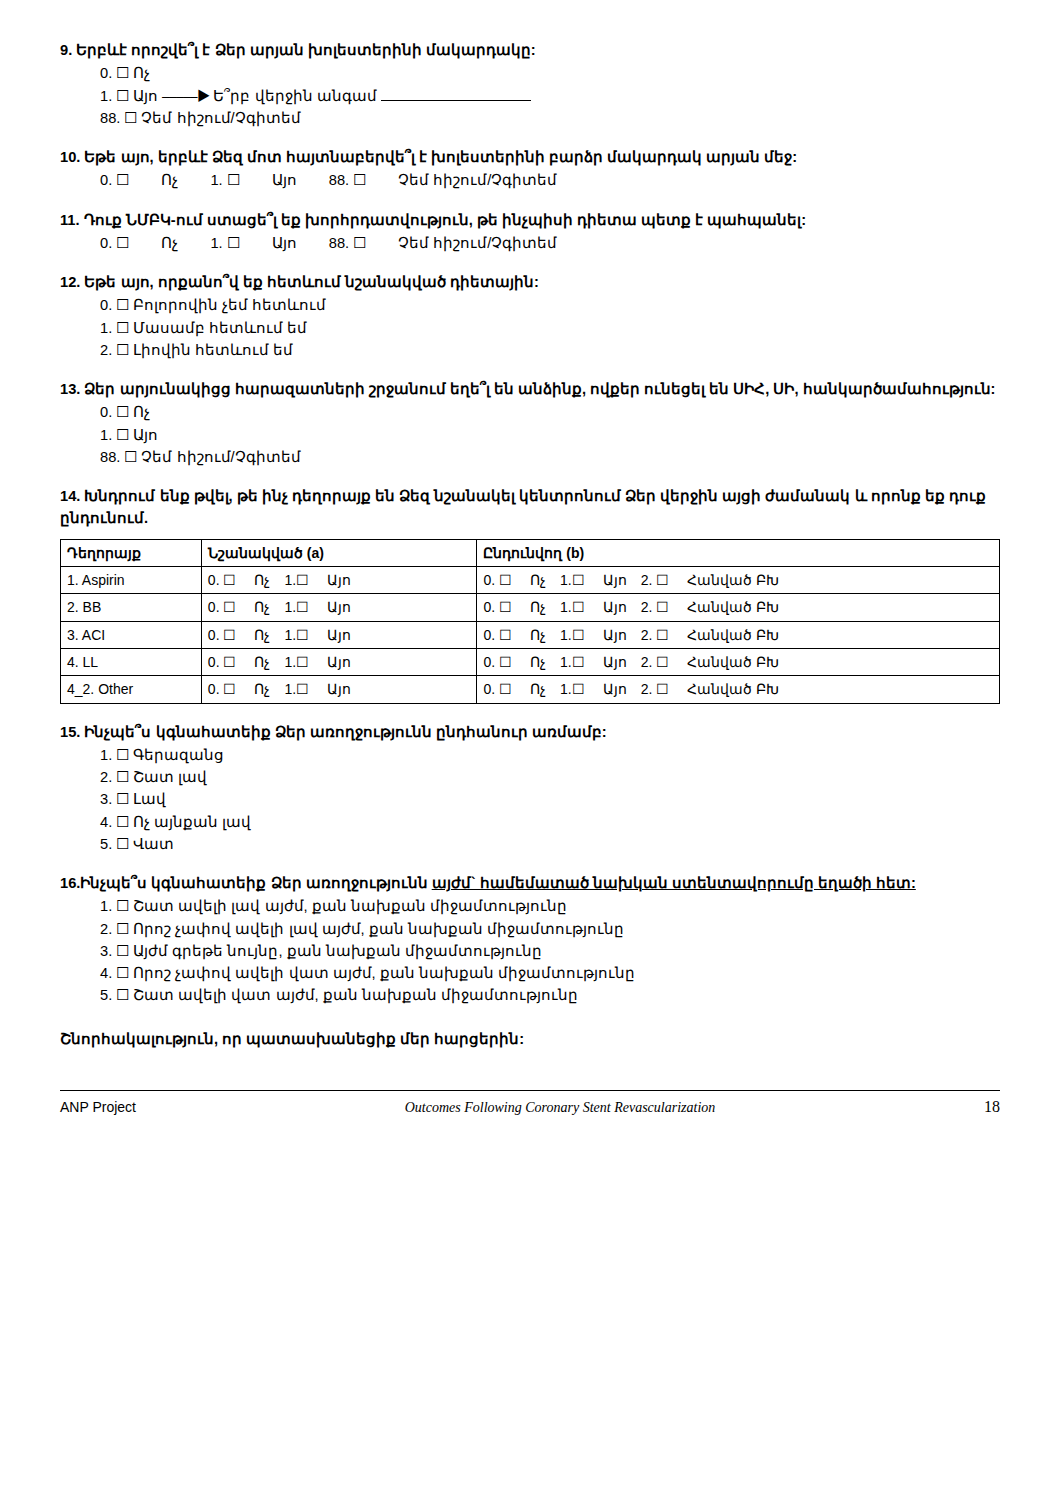9. Երբևէ որոշվե՞լ է Ձեր արյան խոլեստերինի մակարդակը:
0. Ոչ
1. Այո ⎯⎯⎯⎯⎯▶ Ե՞րբ վերջին անգամ
88. Չեմ հիշում/Չգիտեմ
10. Եթե այո, երբևէ Ձեզ մոտ հայտնաբերվե՞լ է խոլեստերինի բարձր մակարդակ արյան մեջ:
0. Ոչ 1. Այո 88. Չեմ հիշում/Չգիտեմ
11. Դուք ՆՄԲԿ-ում ստացե՞լ եք խորհրդատվություն, թե ինչպիսի դիետա պետք է պահպանել:
0. Ոչ 1. Այո 88. Չեմ հիշում/Չգիտեմ
12. Եթե այո, որքանո՞վ եք հետևում նշանակված դիետային:
0. Բոլորովին չեմ հետևում
1. Մասամբ հետևում եմ
2. Լիովին հետևում եմ
13. Ձեր արյունակիցց հարազատների շրջանում եղե՞լ են անձինք, ովքեր ունեցել են ՍԻՀ, ՍԻ, հանկարծամահություն:
0. Ոչ
1. Այո
88. Չեմ հիշում/Չգիտեմ
14. Խնդրում ենք թվել, թե ինչ դեղորայք են Ձեզ նշանակել կենտրոնում Ձեր վերջին այցի ժամանակ և որոնք եք դուք ընդունում.
| Դեղորայք | Նշանակված (a) | Ընդունվող (b) |
| --- | --- | --- |
| 1. Aspirin | 0. Ոչ 1. Այո | 0. Ոչ 1. Այո 2. Հանված ԲԽ |
| 2. BB | 0. Ոչ 1. Այո | 0. Ոչ 1. Այո 2. Հանված ԲԽ |
| 3. ACI | 0. Ոչ 1. Այո | 0. Ոչ 1. Այո 2. Հանված ԲԽ |
| 4. LL | 0. Ոչ 1. Այո | 0. Ոչ 1. Այո 2. Հանված ԲԽ |
| 4_2. Other | 0. Ոչ 1. Այո | 0. Ոչ 1. Այո 2. Հանված ԲԽ |
15. Ինչպե՞ս կգնահատեիք Ձեր առողջությունն ընդհանուր առմամբ:
1. Գերազանց
2. Շատ լավ
3. Լավ
4. Ոչ այնքան լավ
5. Վատ
16.Ինչպե՞ս կգնահատեիք Ձեր առողջությունն այժմ` համեմատած նախկան ստենտավորումը եղածի հետ:
1. Շատ ավելի լավ այժմ, քան նախքան միջամտությունը
2. Որոշ չափով ավելի լավ այժմ, քան նախքան միջամտությունը
3. Այժմ գրեթե նույնը, քան նախքան միջամտությունը
4. Որոշ չափով ավելի վատ այժմ, քան նախքան միջամտությունը
5. Շատ ավելի վատ այժմ, քան նախքան միջամտությունը
Շնորհակալություն, որ պատասխանեցիք մեր հարցերին:
ANP Project Outcomes Following Coronary Stent Revascularization 18